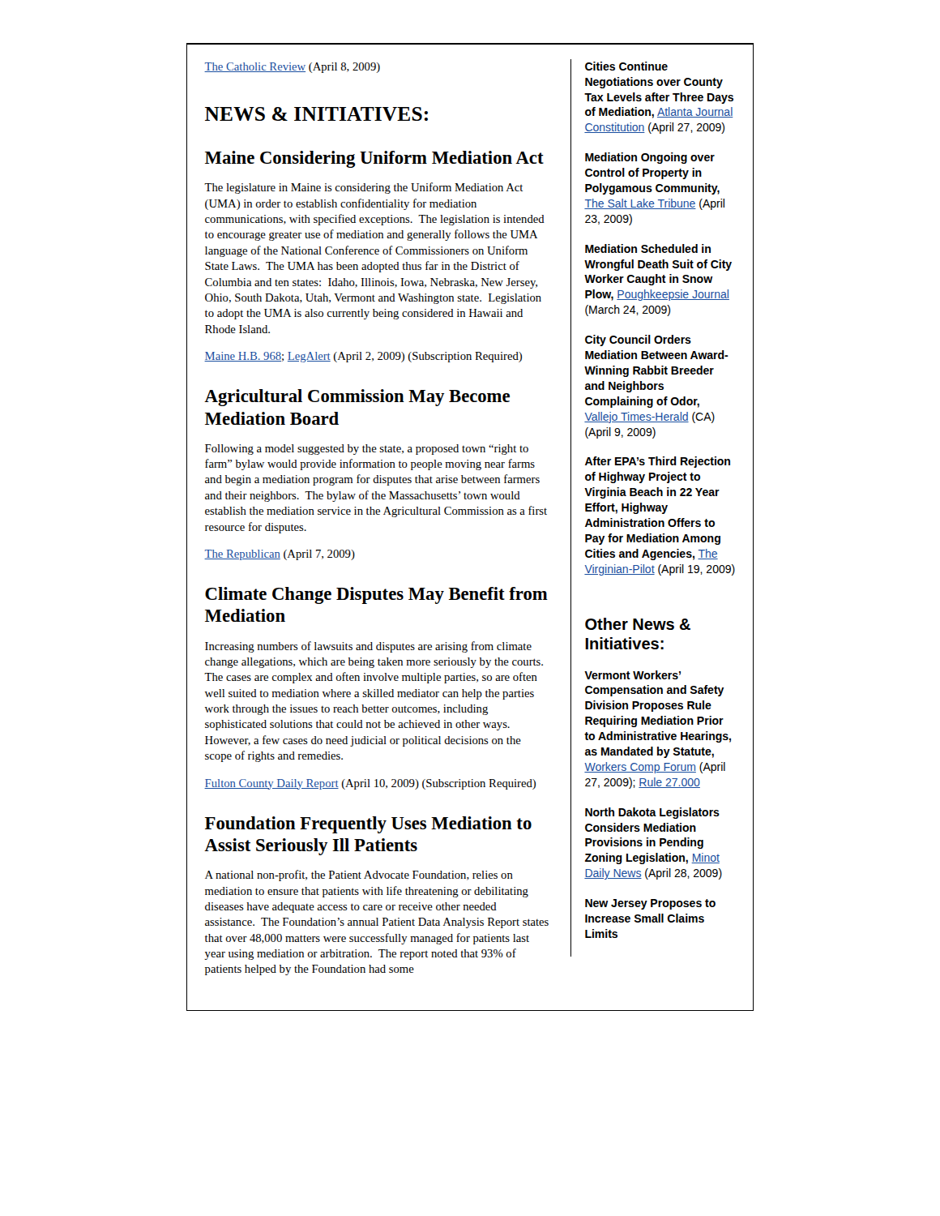The Catholic Review (April 8, 2009)
NEWS & INITIATIVES:
Maine Considering Uniform Mediation Act
The legislature in Maine is considering the Uniform Mediation Act (UMA) in order to establish confidentiality for mediation communications, with specified exceptions. The legislation is intended to encourage greater use of mediation and generally follows the UMA language of the National Conference of Commissioners on Uniform State Laws. The UMA has been adopted thus far in the District of Columbia and ten states: Idaho, Illinois, Iowa, Nebraska, New Jersey, Ohio, South Dakota, Utah, Vermont and Washington state. Legislation to adopt the UMA is also currently being considered in Hawaii and Rhode Island.
Maine H.B. 968; LegAlert (April 2, 2009) (Subscription Required)
Agricultural Commission May Become Mediation Board
Following a model suggested by the state, a proposed town “right to farm” bylaw would provide information to people moving near farms and begin a mediation program for disputes that arise between farmers and their neighbors. The bylaw of the Massachusetts’ town would establish the mediation service in the Agricultural Commission as a first resource for disputes.
The Republican (April 7, 2009)
Climate Change Disputes May Benefit from Mediation
Increasing numbers of lawsuits and disputes are arising from climate change allegations, which are being taken more seriously by the courts. The cases are complex and often involve multiple parties, so are often well suited to mediation where a skilled mediator can help the parties work through the issues to reach better outcomes, including sophisticated solutions that could not be achieved in other ways. However, a few cases do need judicial or political decisions on the scope of rights and remedies.
Fulton County Daily Report (April 10, 2009) (Subscription Required)
Foundation Frequently Uses Mediation to Assist Seriously Ill Patients
A national non-profit, the Patient Advocate Foundation, relies on mediation to ensure that patients with life threatening or debilitating diseases have adequate access to care or receive other needed assistance. The Foundation’s annual Patient Data Analysis Report states that over 48,000 matters were successfully managed for patients last year using mediation or arbitration. The report noted that 93% of patients helped by the Foundation had some
Cities Continue Negotiations over County Tax Levels after Three Days of Mediation, Atlanta Journal Constitution (April 27, 2009)
Mediation Ongoing over Control of Property in Polygamous Community, The Salt Lake Tribune (April 23, 2009)
Mediation Scheduled in Wrongful Death Suit of City Worker Caught in Snow Plow, Poughkeepsie Journal (March 24, 2009)
City Council Orders Mediation Between Award-Winning Rabbit Breeder and Neighbors Complaining of Odor, Vallejo Times-Herald (CA) (April 9, 2009)
After EPA’s Third Rejection of Highway Project to Virginia Beach in 22 Year Effort, Highway Administration Offers to Pay for Mediation Among Cities and Agencies, The Virginian-Pilot (April 19, 2009)
Other News & Initiatives:
Vermont Workers’ Compensation and Safety Division Proposes Rule Requiring Mediation Prior to Administrative Hearings, as Mandated by Statute, Workers Comp Forum (April 27, 2009); Rule 27.000
North Dakota Legislators Considers Mediation Provisions in Pending Zoning Legislation, Minot Daily News (April 28, 2009)
New Jersey Proposes to Increase Small Claims Limits